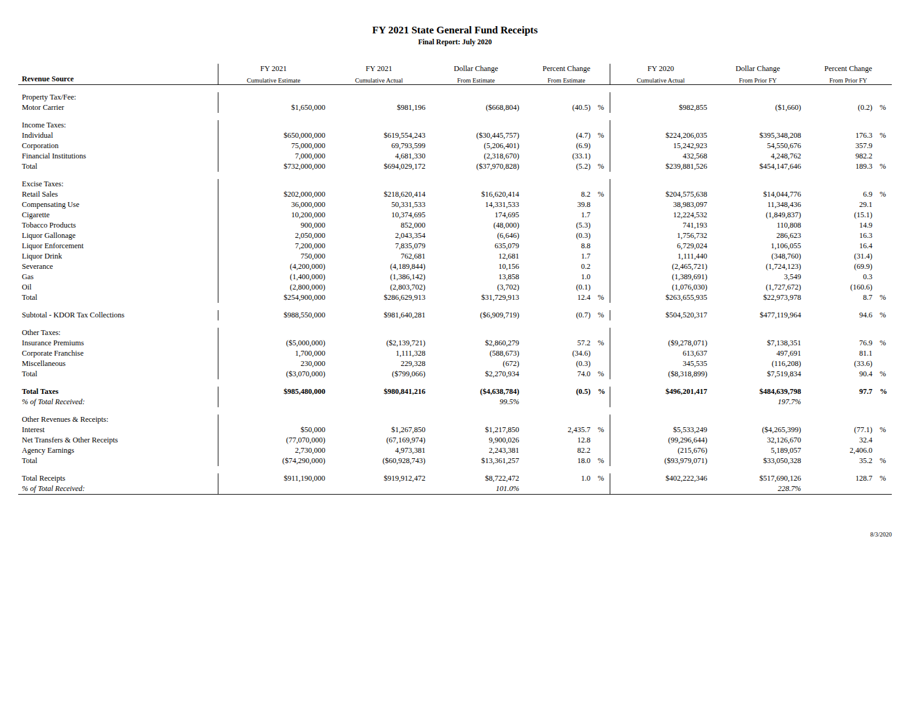FY 2021 State General Fund Receipts
Final Report: July 2020
| | FY 2021 | FY 2021 | Dollar Change | Percent Change | FY 2020 | Dollar Change | Percent Change |
| --- | --- | --- | --- | --- | --- | --- | --- |
| Revenue Source | Cumulative Estimate | Cumulative Actual | From Estimate | From Estimate | Cumulative Actual | From Prior FY | From Prior FY |
| Property Tax/Fee: | | | | | | | | | |
| Motor Carrier | $1,650,000 | $981,196 | ($668,804) | (40.5) | % | $982,855 | ($1,660) | (0.2) | % |
| Income Taxes: | | | | | | | | | |
| Individual | $650,000,000 | $619,554,243 | ($30,445,757) | (4.7) | % | $224,206,035 | $395,348,208 | 176.3 | % |
| Corporation | 75,000,000 | 69,793,599 | (5,206,401) | (6.9) | | 15,242,923 | 54,550,676 | 357.9 | |
| Financial Institutions | 7,000,000 | 4,681,330 | (2,318,670) | (33.1) | | 432,568 | 4,248,762 | 982.2 | |
| Total | $732,000,000 | $694,029,172 | ($37,970,828) | (5.2) | % | $239,881,526 | $454,147,646 | 189.3 | % |
| Excise Taxes: | | | | | | | | | |
| Retail Sales | $202,000,000 | $218,620,414 | $16,620,414 | 8.2 | % | $204,575,638 | $14,044,776 | 6.9 | % |
| Compensating Use | 36,000,000 | 50,331,533 | 14,331,533 | 39.8 | | 38,983,097 | 11,348,436 | 29.1 | |
| Cigarette | 10,200,000 | 10,374,695 | 174,695 | 1.7 | | 12,224,532 | (1,849,837) | (15.1) | |
| Tobacco Products | 900,000 | 852,000 | (48,000) | (5.3) | | 741,193 | 110,808 | 14.9 | |
| Liquor Gallonage | 2,050,000 | 2,043,354 | (6,646) | (0.3) | | 1,756,732 | 286,623 | 16.3 | |
| Liquor Enforcement | 7,200,000 | 7,835,079 | 635,079 | 8.8 | | 6,729,024 | 1,106,055 | 16.4 | |
| Liquor Drink | 750,000 | 762,681 | 12,681 | 1.7 | | 1,111,440 | (348,760) | (31.4) | |
| Severance | (4,200,000) | (4,189,844) | 10,156 | 0.2 | | (2,465,721) | (1,724,123) | (69.9) | |
| Gas | (1,400,000) | (1,386,142) | 13,858 | 1.0 | | (1,389,691) | 3,549 | 0.3 | |
| Oil | (2,800,000) | (2,803,702) | (3,702) | (0.1) | | (1,076,030) | (1,727,672) | (160.6) | |
| Total | $254,900,000 | $286,629,913 | $31,729,913 | 12.4 | % | $263,655,935 | $22,973,978 | 8.7 | % |
| Subtotal - KDOR Tax Collections | $988,550,000 | $981,640,281 | ($6,909,719) | (0.7) | % | $504,520,317 | $477,119,964 | 94.6 | % |
| Other Taxes: | | | | | | | | | |
| Insurance Premiums | ($5,000,000) | ($2,139,721) | $2,860,279 | 57.2 | % | ($9,278,071) | $7,138,351 | 76.9 | % |
| Corporate Franchise | 1,700,000 | 1,111,328 | (588,673) | (34.6) | | 613,637 | 497,691 | 81.1 | |
| Miscellaneous | 230,000 | 229,328 | (672) | (0.3) | | 345,535 | (116,208) | (33.6) | |
| Total | ($3,070,000) | ($799,066) | $2,270,934 | 74.0 | % | ($8,318,899) | $7,519,834 | 90.4 | % |
| Total Taxes | $985,480,000 | $980,841,216 | ($4,638,784) | (0.5) | % | $496,201,417 | $484,639,798 | 97.7 | % |
| % of Total Received: | | | 99.5% | | | | 197.7% | | |
| Other Revenues & Receipts: | | | | | | | | | |
| Interest | $50,000 | $1,267,850 | $1,217,850 | 2,435.7 | % | $5,533,249 | ($4,265,399) | (77.1) | % |
| Net Transfers & Other Receipts | (77,070,000) | (67,169,974) | 9,900,026 | 12.8 | | (99,296,644) | 32,126,670 | 32.4 | |
| Agency Earnings | 2,730,000 | 4,973,381 | 2,243,381 | 82.2 | | (215,676) | 5,189,057 | 2,406.0 | |
| Total | ($74,290,000) | ($60,928,743) | $13,361,257 | 18.0 | % | ($93,979,071) | $33,050,328 | 35.2 | % |
| Total Receipts | $911,190,000 | $919,912,472 | $8,722,472 | 1.0 | % | $402,222,346 | $517,690,126 | 128.7 | % |
| % of Total Received: | | | 101.0% | | | | 228.7% | | |
8/3/2020